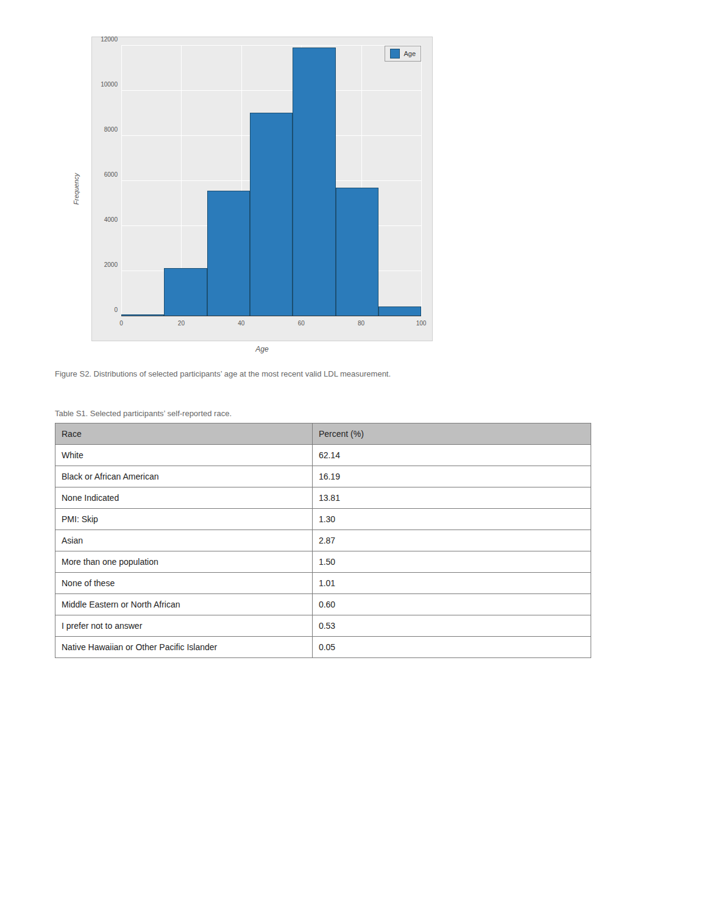Frequency
Age
0
2000
4000
6000
8000
10000
12000
0
20
40
60
80
100
Age
Figure S2. Distributions of selected participants’ age at the most recent valid LDL measurement.
Table S1. Selected participants’ self-reported race.
| Race | Percent (%) |
| --- | --- |
| White | 62.14 |
| Black or African American | 16.19 |
| None Indicated | 13.81 |
| PMI: Skip | 1.30 |
| Asian | 2.87 |
| More than one population | 1.50 |
| None of these | 1.01 |
| Middle Eastern or North African | 0.60 |
| I prefer not to answer | 0.53 |
| Native Hawaiian or Other Pacific Islander | 0.05 |